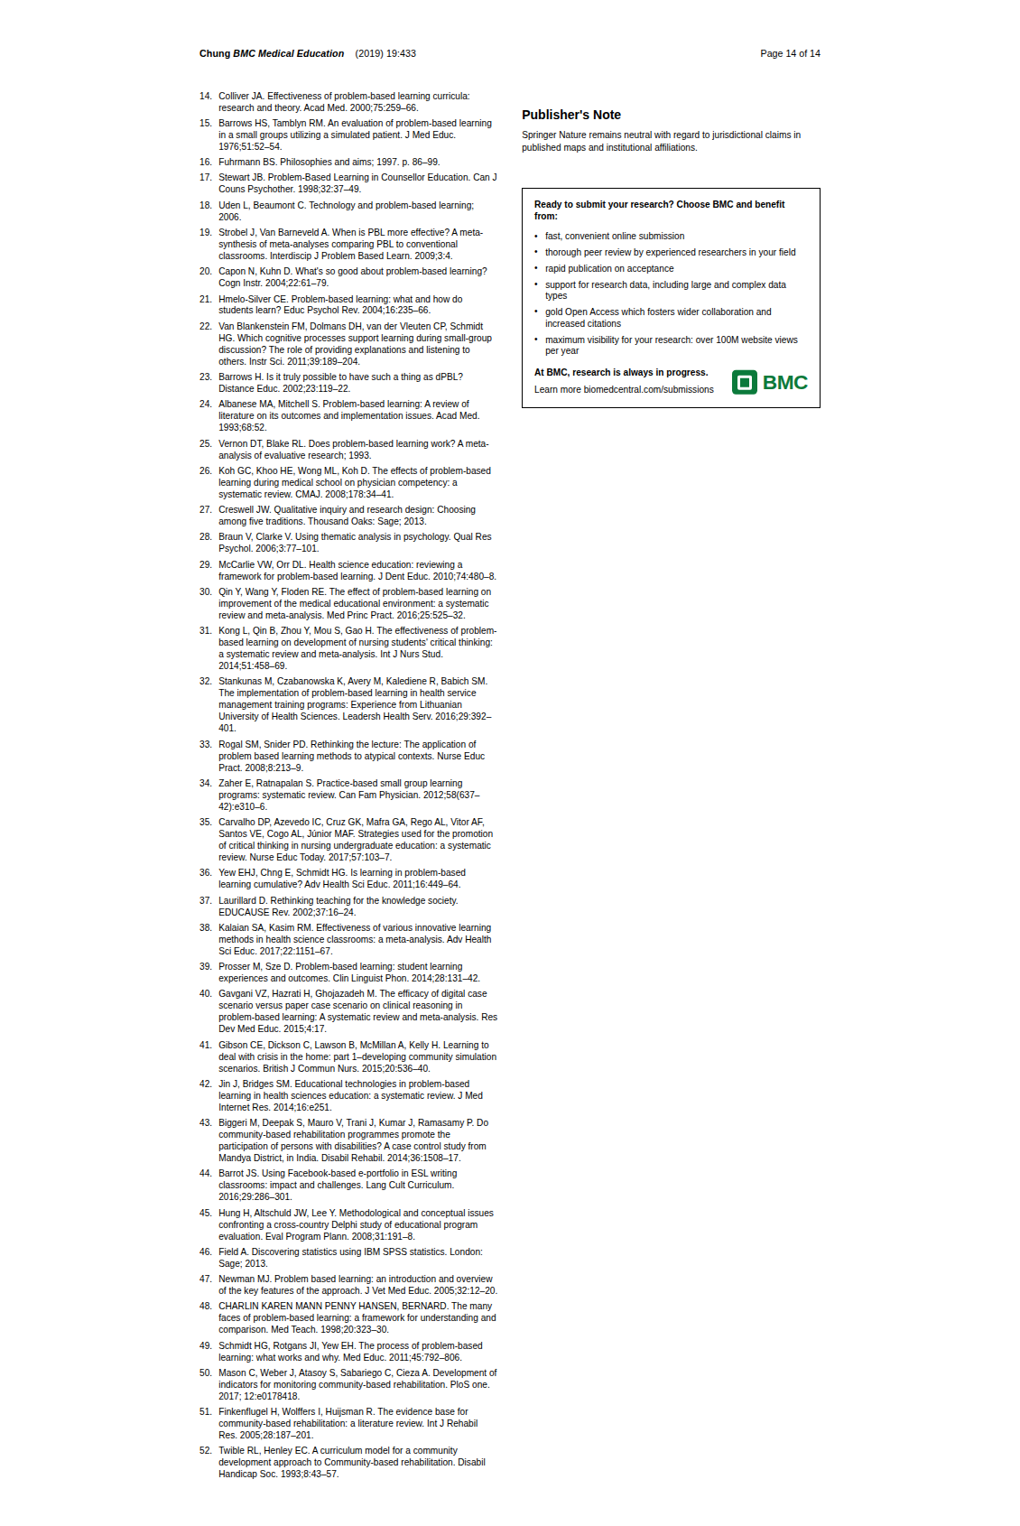Chung BMC Medical Education (2019) 19:433
Page 14 of 14
Colliver JA. Effectiveness of problem-based learning curricula: research and theory. Acad Med. 2000;75:259–66.
Barrows HS, Tamblyn RM. An evaluation of problem-based learning in a small groups utilizing a simulated patient. J Med Educ. 1976;51:52–54.
Fuhrmann BS. Philosophies and aims; 1997. p. 86–99.
Stewart JB. Problem-Based Learning in Counsellor Education. Can J Couns Psychother. 1998;32:37–49.
Uden L, Beaumont C. Technology and problem-based learning; 2006.
Strobel J, Van Barneveld A. When is PBL more effective? A meta-synthesis of meta-analyses comparing PBL to conventional classrooms. Interdiscip J Problem Based Learn. 2009;3:4.
Capon N, Kuhn D. What's so good about problem-based learning? Cogn Instr. 2004;22:61–79.
Hmelo-Silver CE. Problem-based learning: what and how do students learn? Educ Psychol Rev. 2004;16:235–66.
Van Blankenstein FM, Dolmans DH, van der Vleuten CP, Schmidt HG. Which cognitive processes support learning during small-group discussion? The role of providing explanations and listening to others. Instr Sci. 2011;39:189–204.
Barrows H. Is it truly possible to have such a thing as dPBL? Distance Educ. 2002;23:119–22.
Albanese MA, Mitchell S. Problem-based learning: A review of literature on its outcomes and implementation issues. Acad Med. 1993;68:52.
Vernon DT, Blake RL. Does problem-based learning work? A meta-analysis of evaluative research; 1993.
Koh GC, Khoo HE, Wong ML, Koh D. The effects of problem-based learning during medical school on physician competency: a systematic review. CMAJ. 2008;178:34–41.
Creswell JW. Qualitative inquiry and research design: Choosing among five traditions. Thousand Oaks: Sage; 2013.
Braun V, Clarke V. Using thematic analysis in psychology. Qual Res Psychol. 2006;3:77–101.
McCarlie VW, Orr DL. Health science education: reviewing a framework for problem-based learning. J Dent Educ. 2010;74:480–8.
Qin Y, Wang Y, Floden RE. The effect of problem-based learning on improvement of the medical educational environment: a systematic review and meta-analysis. Med Princ Pract. 2016;25:525–32.
Kong L, Qin B, Zhou Y, Mou S, Gao H. The effectiveness of problem-based learning on development of nursing students' critical thinking: a systematic review and meta-analysis. Int J Nurs Stud. 2014;51:458–69.
Stankunas M, Czabanowska K, Avery M, Kalediene R, Babich SM. The implementation of problem-based learning in health service management training programs: Experience from Lithuanian University of Health Sciences. Leadersh Health Serv. 2016;29:392–401.
Rogal SM, Snider PD. Rethinking the lecture: The application of problem based learning methods to atypical contexts. Nurse Educ Pract. 2008;8:213–9.
Zaher E, Ratnapalan S. Practice-based small group learning programs: systematic review. Can Fam Physician. 2012;58(637–42):e310–6.
Carvalho DP, Azevedo IC, Cruz GK, Mafra GA, Rego AL, Vitor AF, Santos VE, Cogo AL, Júnior MAF. Strategies used for the promotion of critical thinking in nursing undergraduate education: a systematic review. Nurse Educ Today. 2017;57:103–7.
Yew EHJ, Chng E, Schmidt HG. Is learning in problem-based learning cumulative? Adv Health Sci Educ. 2011;16:449–64.
Laurillard D. Rethinking teaching for the knowledge society. EDUCAUSE Rev. 2002;37:16–24.
Kalaian SA, Kasim RM. Effectiveness of various innovative learning methods in health science classrooms: a meta-analysis. Adv Health Sci Educ. 2017;22:1151–67.
Prosser M, Sze D. Problem-based learning: student learning experiences and outcomes. Clin Linguist Phon. 2014;28:131–42.
Gavgani VZ, Hazrati H, Ghojazadeh M. The efficacy of digital case scenario versus paper case scenario on clinical reasoning in problem-based learning: A systematic review and meta-analysis. Res Dev Med Educ. 2015;4:17.
Gibson CE, Dickson C, Lawson B, McMillan A, Kelly H. Learning to deal with crisis in the home: part 1–developing community simulation scenarios. British J Commun Nurs. 2015;20:536–40.
Jin J, Bridges SM. Educational technologies in problem-based learning in health sciences education: a systematic review. J Med Internet Res. 2014;16:e251.
Biggeri M, Deepak S, Mauro V, Trani J, Kumar J, Ramasamy P. Do community-based rehabilitation programmes promote the participation of persons with disabilities? A case control study from Mandya District, in India. Disabil Rehabil. 2014;36:1508–17.
Barrot JS. Using Facebook-based e-portfolio in ESL writing classrooms: impact and challenges. Lang Cult Curriculum. 2016;29:286–301.
Hung H, Altschuld JW, Lee Y. Methodological and conceptual issues confronting a cross-country Delphi study of educational program evaluation. Eval Program Plann. 2008;31:191–8.
Field A. Discovering statistics using IBM SPSS statistics. London: Sage; 2013.
Newman MJ. Problem based learning: an introduction and overview of the key features of the approach. J Vet Med Educ. 2005;32:12–20.
CHARLIN KAREN MANN PENNY HANSEN, BERNARD. The many faces of problem-based learning: a framework for understanding and comparison. Med Teach. 1998;20:323–30.
Schmidt HG, Rotgans JI, Yew EH. The process of problem-based learning: what works and why. Med Educ. 2011;45:792–806.
Mason C, Weber J, Atasoy S, Sabariego C, Cieza A. Development of indicators for monitoring community-based rehabilitation. PloS one. 2017; 12:e0178418.
Finkenflugel H, Wolffers I, Huijsman R. The evidence base for community-based rehabilitation: a literature review. Int J Rehabil Res. 2005;28:187–201.
Twible RL, Henley EC. A curriculum model for a community development approach to Community-based rehabilitation. Disabil Handicap Soc. 1993;8:43–57.
Publisher's Note
Springer Nature remains neutral with regard to jurisdictional claims in published maps and institutional affiliations.
Ready to submit your research? Choose BMC and benefit from:
fast, convenient online submission
thorough peer review by experienced researchers in your field
rapid publication on acceptance
support for research data, including large and complex data types
gold Open Access which fosters wider collaboration and increased citations
maximum visibility for your research: over 100M website views per year
At BMC, research is always in progress.
Learn more biomedcentral.com/submissions
BMC